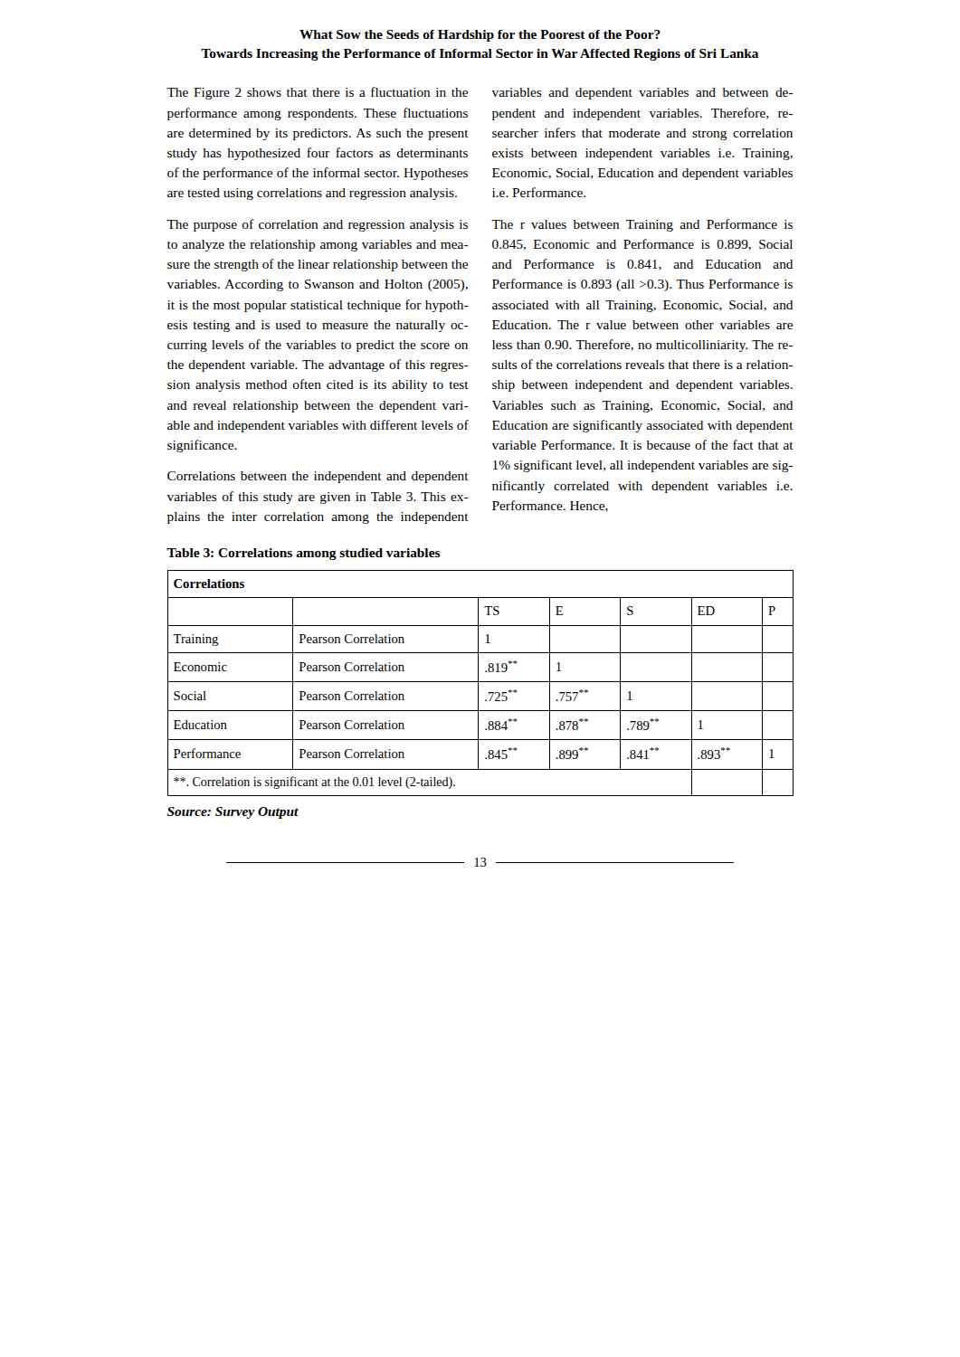What Sow the Seeds of Hardship for the Poorest of the Poor? Towards Increasing the Performance of Informal Sector in War Affected Regions of Sri Lanka
The Figure 2 shows that there is a fluctuation in the performance among respondents. These fluctuations are determined by its predictors. As such the present study has hypothesized four factors as determinants of the performance of the informal sector. Hypotheses are tested using correlations and regression analysis.
The purpose of correlation and regression analysis is to analyze the relationship among variables and measure the strength of the linear relationship between the variables. According to Swanson and Holton (2005), it is the most popular statistical technique for hypothesis testing and is used to measure the naturally occurring levels of the variables to predict the score on the dependent variable. The advantage of this regression analysis method often cited is its ability to test and reveal relationship between the dependent variable and independent variables with different levels of significance.
Correlations between the independent and dependent variables of this study are given in Table 3. This explains the inter correlation among the independent variables and dependent variables and between dependent and independent variables. Therefore, researcher infers that moderate and strong correlation exists between independent variables i.e. Training, Economic, Social, Education and dependent variables i.e. Performance.
The r values between Training and Performance is 0.845, Economic and Performance is 0.899, Social and Performance is 0.841, and Education and Performance is 0.893 (all >0.3). Thus Performance is associated with all Training, Economic, Social, and Education. The r value between other variables are less than 0.90. Therefore, no multicolliniarity. The results of the correlations reveals that there is a relationship between independent and dependent variables. Variables such as Training, Economic, Social, and Education are significantly associated with dependent variable Performance. It is because of the fact that at 1% significant level, all independent variables are significantly correlated with dependent variables i.e. Performance. Hence,
Table 3: Correlations among studied variables
| Correlations |
| | | TS | E | S | ED | P |
| Training | Pearson Correlation | 1 | | | | |
| Economic | Pearson Correlation | .819 ** | 1 | | | |
| Social | Pearson Correlation | .725 ** | .757 ** | 1 | | |
| Education | Pearson Correlation | .884 ** | .878 ** | .789 ** | 1 | |
| Performance | Pearson Correlation | .845 ** | .899 ** | .841 ** | .893 ** | 1 |
| **. Correlation is significant at the 0.01 level (2-tailed). | | |
Source: Survey Output
13